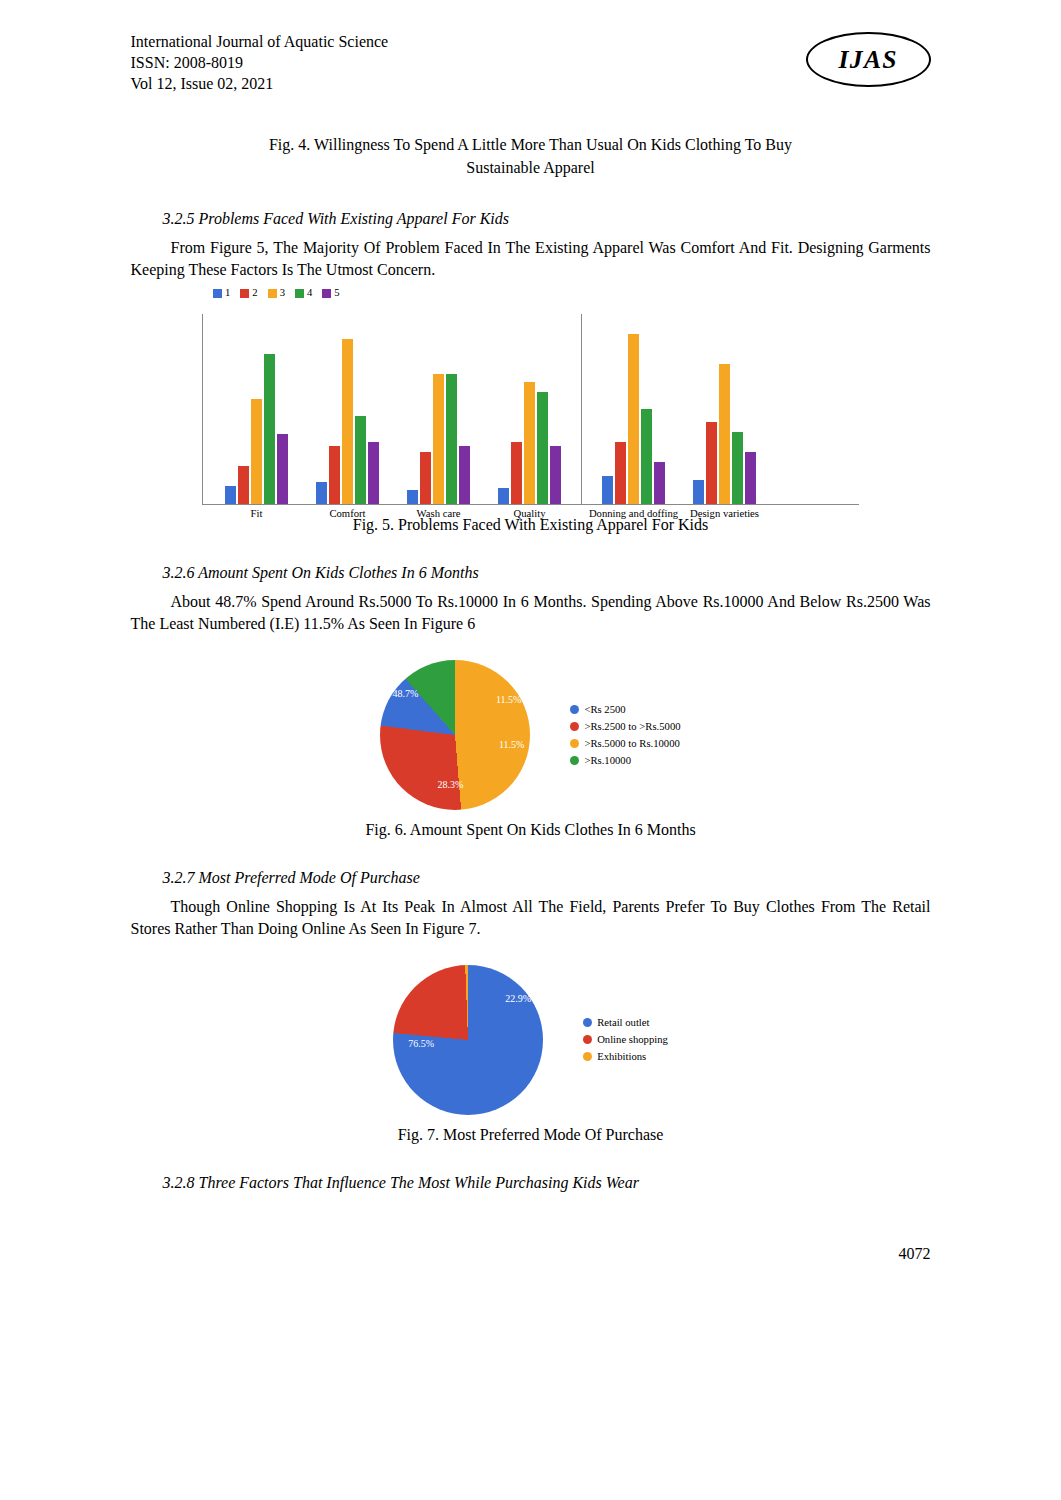International Journal of Aquatic Science
ISSN: 2008-8019
Vol 12, Issue 02, 2021
IJAS
Fig. 4. Willingness To Spend A Little More Than Usual On Kids Clothing To Buy
Sustainable Apparel
3.2.5 Problems Faced With Existing Apparel For Kids
From Figure 5, The Majority Of Problem Faced In The Existing Apparel Was Comfort And Fit. Designing Garments Keeping These Factors Is The Utmost Concern.
1 2 3 4 5
Fit
Comfort
Wash care
Quality
Donning and doffing
Design varieties
Fig. 5. Problems Faced With Existing Apparel For Kids
3.2.6 Amount Spent On Kids Clothes In 6 Months
About 48.7% Spend Around Rs.5000 To Rs.10000 In 6 Months. Spending Above Rs.10000 And Below Rs.2500 Was The Least Numbered (I.E) 11.5% As Seen In Figure 6
48.7% 28.3% 11.5% 11.5%
<Rs 2500
>Rs.2500 to >Rs.5000
>Rs.5000 to Rs.10000
>Rs.10000
Fig. 6. Amount Spent On Kids Clothes In 6 Months
3.2.7 Most Preferred Mode Of Purchase
Though Online Shopping Is At Its Peak In Almost All The Field, Parents Prefer To Buy Clothes From The Retail Stores Rather Than Doing Online As Seen In Figure 7.
76.5% 22.9%
Retail outlet
Online shopping
Exhibitions
Fig. 7. Most Preferred Mode Of Purchase
3.2.8 Three Factors That Influence The Most While Purchasing Kids Wear
4072